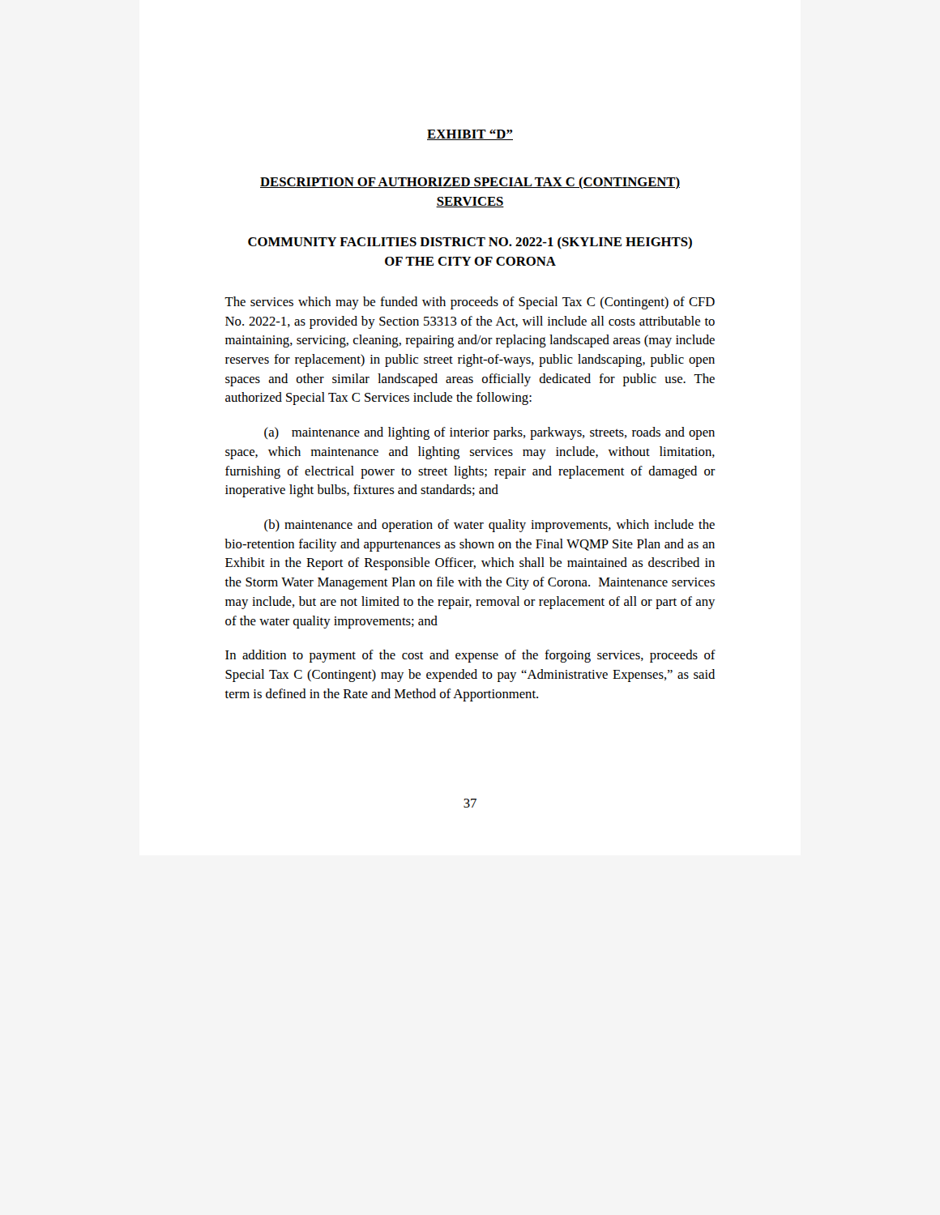EXHIBIT “D”
DESCRIPTION OF AUTHORIZED SPECIAL TAX C (CONTINGENT) SERVICES
COMMUNITY FACILITIES DISTRICT NO. 2022-1 (SKYLINE HEIGHTS)
OF THE CITY OF CORONA
The services which may be funded with proceeds of Special Tax C (Contingent) of CFD No. 2022-1, as provided by Section 53313 of the Act, will include all costs attributable to maintaining, servicing, cleaning, repairing and/or replacing landscaped areas (may include reserves for replacement) in public street right-of-ways, public landscaping, public open spaces and other similar landscaped areas officially dedicated for public use. The authorized Special Tax C Services include the following:
(a) maintenance and lighting of interior parks, parkways, streets, roads and open space, which maintenance and lighting services may include, without limitation, furnishing of electrical power to street lights; repair and replacement of damaged or inoperative light bulbs, fixtures and standards; and
(b) maintenance and operation of water quality improvements, which include the bio-retention facility and appurtenances as shown on the Final WQMP Site Plan and as an Exhibit in the Report of Responsible Officer, which shall be maintained as described in the Storm Water Management Plan on file with the City of Corona. Maintenance services may include, but are not limited to the repair, removal or replacement of all or part of any of the water quality improvements; and
In addition to payment of the cost and expense of the forgoing services, proceeds of Special Tax C (Contingent) may be expended to pay “Administrative Expenses,” as said term is defined in the Rate and Method of Apportionment.
37